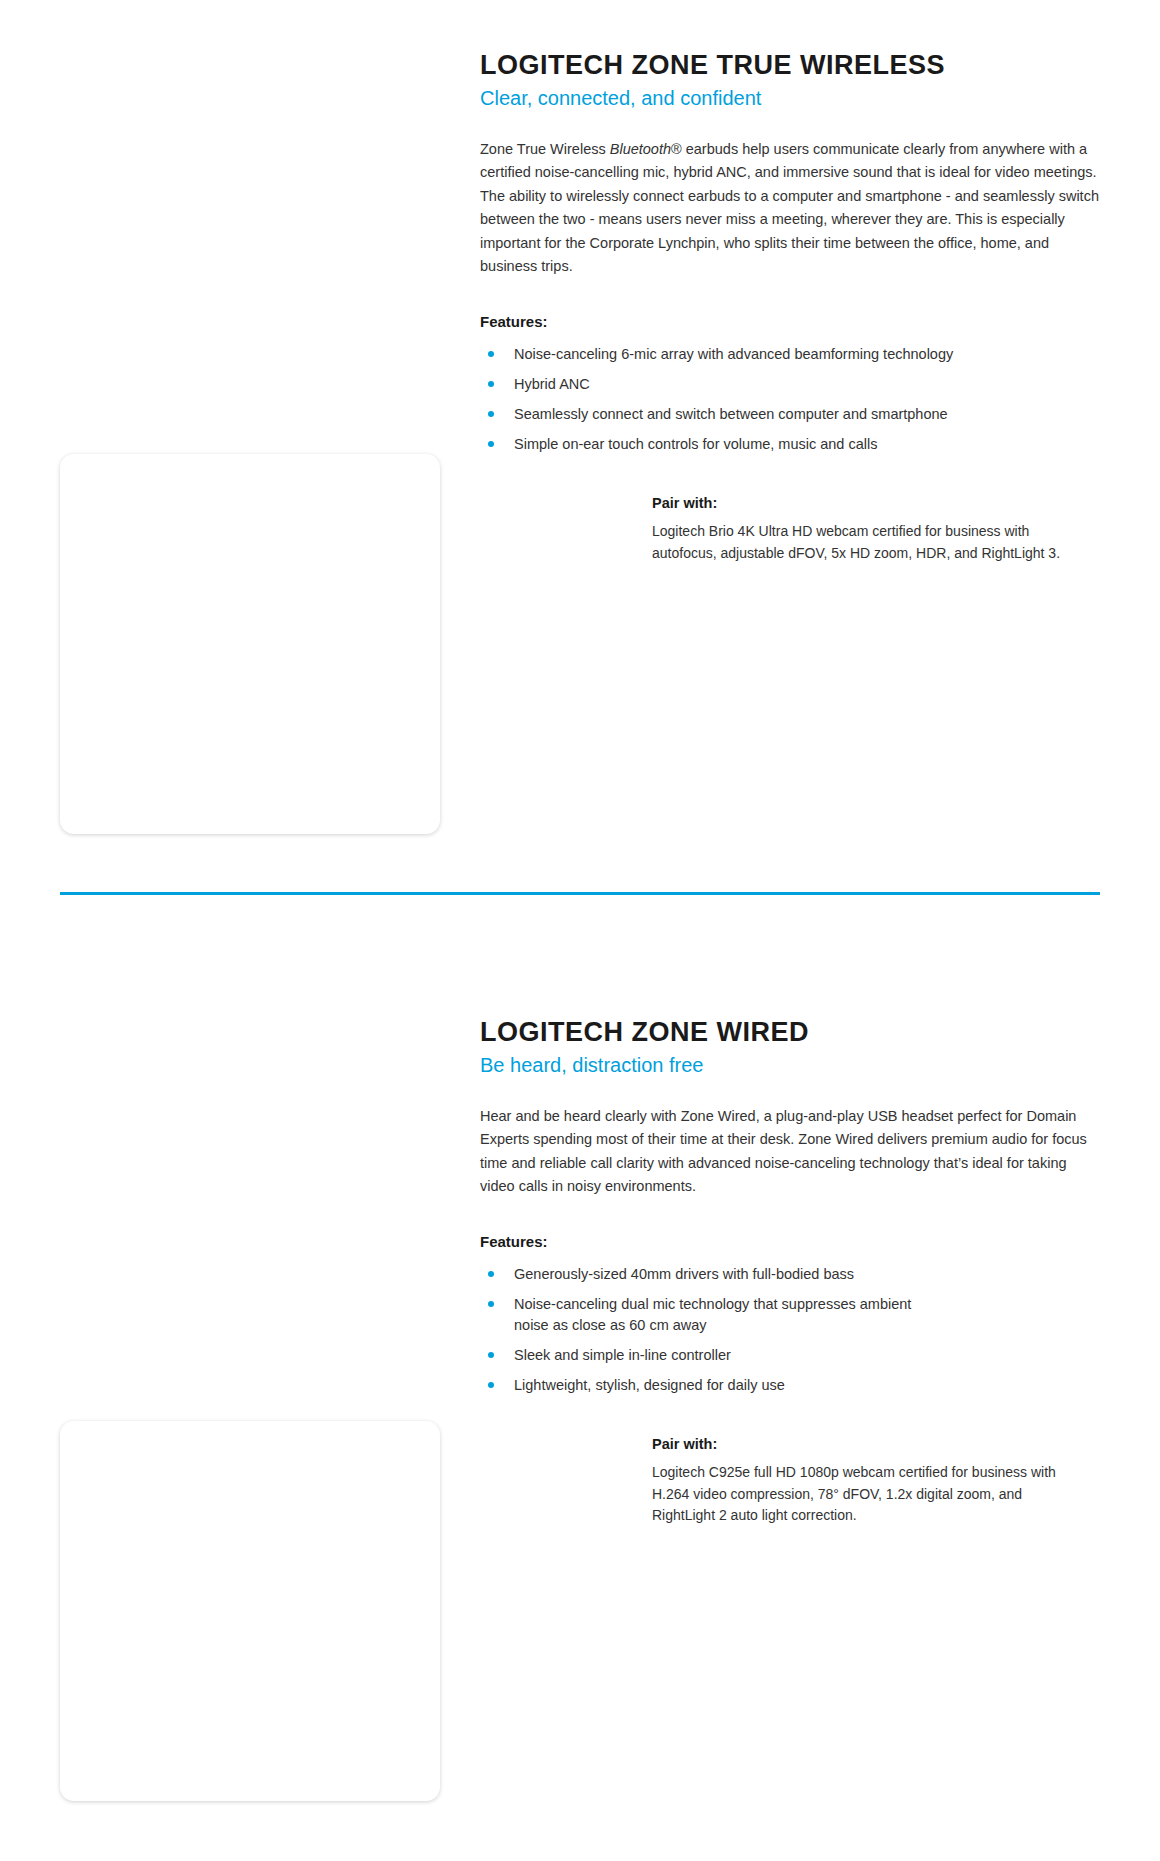Logitech Zone True Wireless
Clear, connected, and confident
Zone True Wireless Bluetooth® earbuds help users communicate clearly from anywhere with a certified noise-cancelling mic, hybrid ANC, and immersive sound that is ideal for video meetings. The ability to wirelessly connect earbuds to a computer and smartphone - and seamlessly switch between the two - means users never miss a meeting, wherever they are. This is especially important for the Corporate Lynchpin, who splits their time between the office, home, and business trips.
Features:
Noise-canceling 6-mic array with advanced beamforming technology
Hybrid ANC
Seamlessly connect and switch between computer and smartphone
Simple on-ear touch controls for volume, music and calls
Pair with:
Logitech Brio 4K Ultra HD webcam certified for business with autofocus, adjustable dFOV, 5x HD zoom, HDR, and RightLight 3.
Logitech Zone Wired
Be heard, distraction free
Hear and be heard clearly with Zone Wired, a plug-and-play USB headset perfect for Domain Experts spending most of their time at their desk. Zone Wired delivers premium audio for focus time and reliable call clarity with advanced noise-canceling technology that’s ideal for taking video calls in noisy environments.
Features:
Generously-sized 40mm drivers with full-bodied bass
Noise-canceling dual mic technology that suppresses ambient
noise as close as 60 cm away
Sleek and simple in-line controller
Lightweight, stylish, designed for daily use
Pair with:
Logitech C925e full HD 1080p webcam certified for business with H.264 video compression, 78° dFOV, 1.2x digital zoom, and RightLight 2 auto light correction.